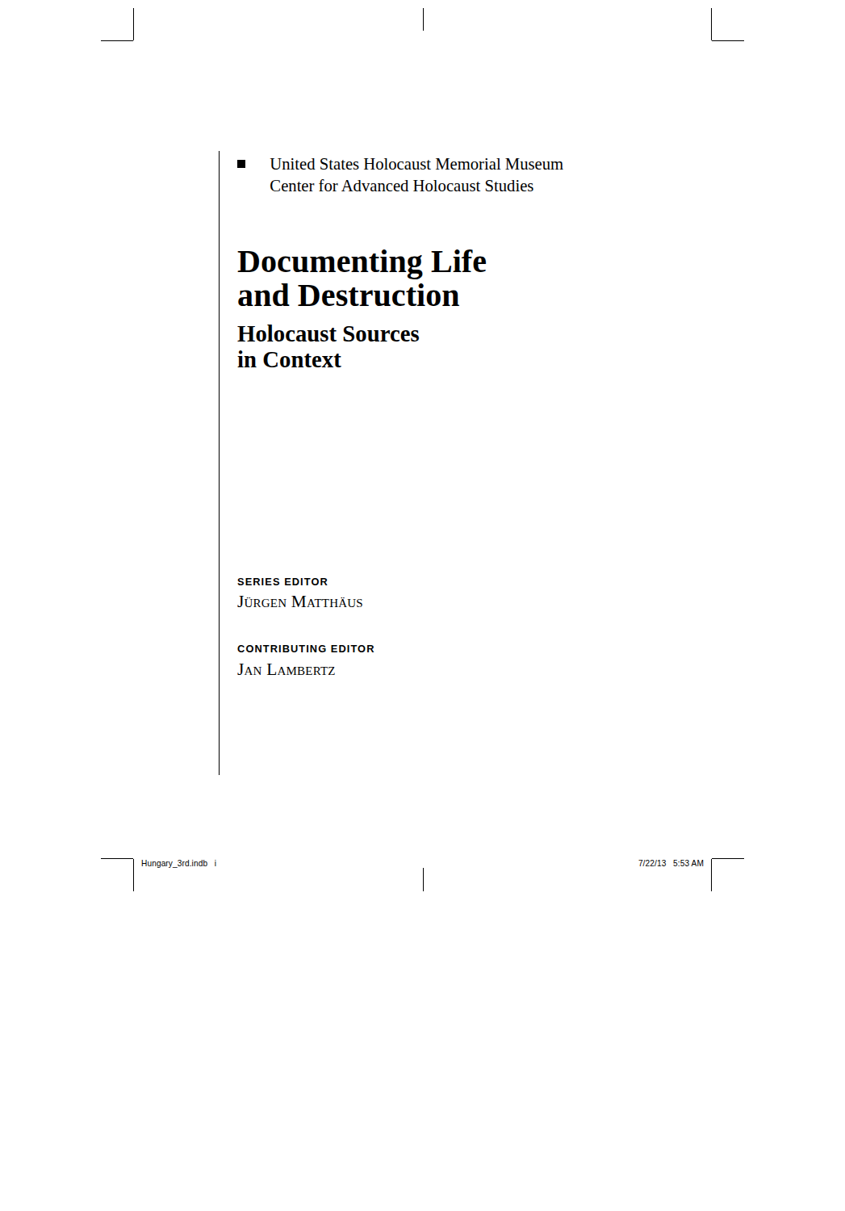United States Holocaust Memorial Museum
Center for Advanced Holocaust Studies
Documenting Life
and Destruction Holocaust Sources
in Context
SERIES EDITOR
Jürgen Matthäus
CONTRIBUTING EDITOR
Jan Lambertz
Hungary_3rd.indb i 7/22/13 5:53 AM